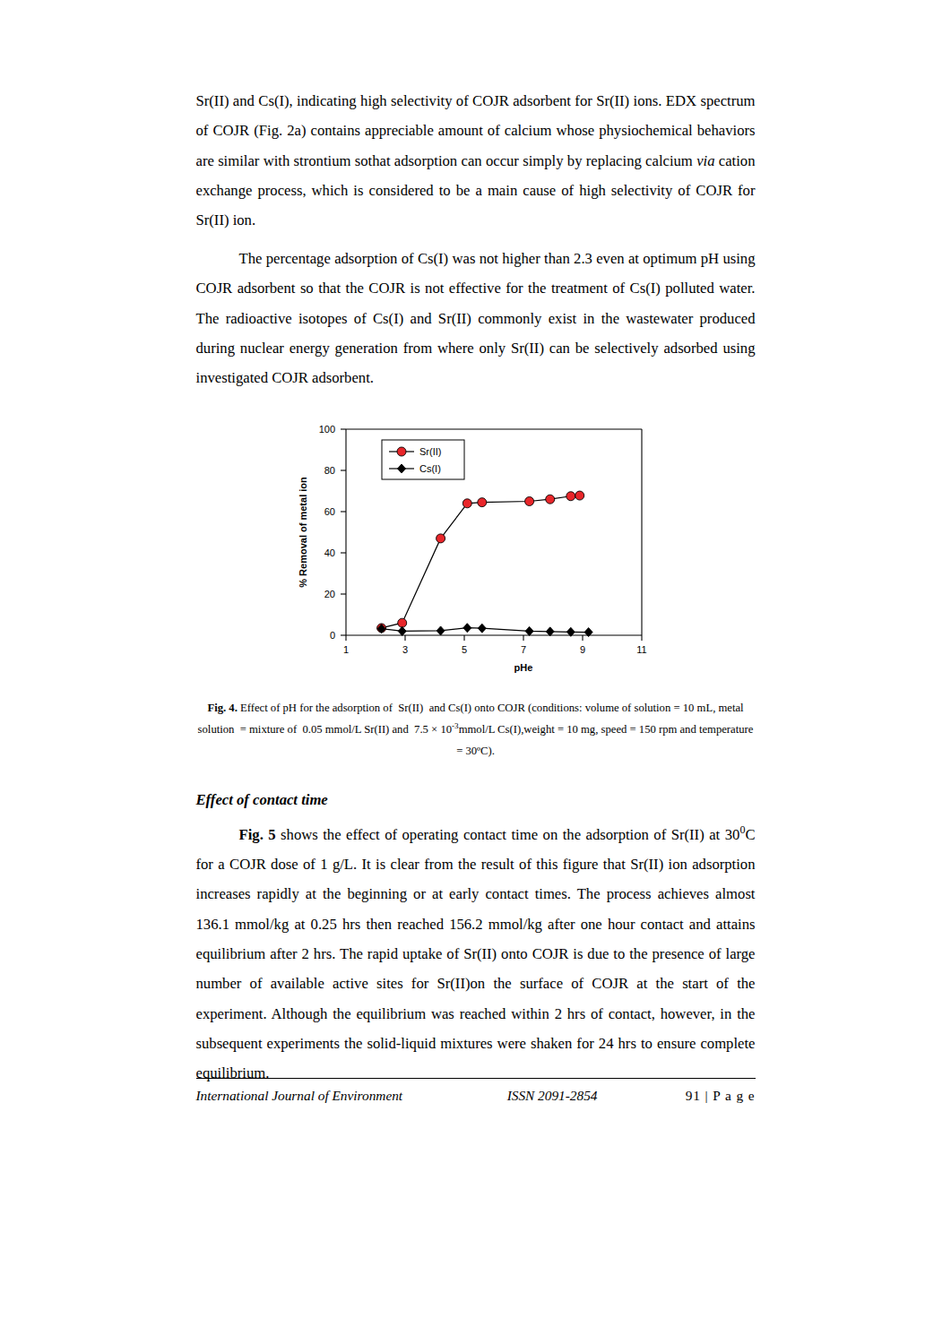Sr(II) and Cs(I), indicating high selectivity of COJR adsorbent for Sr(II) ions. EDX spectrum of COJR (Fig. 2a) contains appreciable amount of calcium whose physiochemical behaviors are similar with strontium sothat adsorption can occur simply by replacing calcium via cation exchange process, which is considered to be a main cause of high selectivity of COJR for Sr(II) ion.
The percentage adsorption of Cs(I) was not higher than 2.3 even at optimum pH using COJR adsorbent so that the COJR is not effective for the treatment of Cs(I) polluted water. The radioactive isotopes of Cs(I) and Sr(II) commonly exist in the wastewater produced during nuclear energy generation from where only Sr(II) can be selectively adsorbed using investigated COJR adsorbent.
0 20 40 60 80 100 1 3 5 7 9 11 pHe % Removal of metal ion Sr(II) Cs(I)
Fig. 4. Effect of pH for the adsorption of Sr(II) and Cs(I) onto COJR (conditions: volume of solution = 10 mL, metal solution = mixture of 0.05 mmol/L Sr(II) and 7.5 × 10-3mmol/L Cs(I),weight = 10 mg, speed = 150 rpm and temperature = 30ºC).
Effect of contact time
Fig. 5 shows the effect of operating contact time on the adsorption of Sr(II) at 300C for a COJR dose of 1 g/L. It is clear from the result of this figure that Sr(II) ion adsorption increases rapidly at the beginning or at early contact times. The process achieves almost 136.1 mmol/kg at 0.25 hrs then reached 156.2 mmol/kg after one hour contact and attains equilibrium after 2 hrs. The rapid uptake of Sr(II) onto COJR is due to the presence of large number of available active sites for Sr(II)on the surface of COJR at the start of the experiment. Although the equilibrium was reached within 2 hrs of contact, however, in the subsequent experiments the solid-liquid mixtures were shaken for 24 hrs to ensure complete equilibrium.
International Journal of Environment
ISSN 2091-2854
91 | P a g e